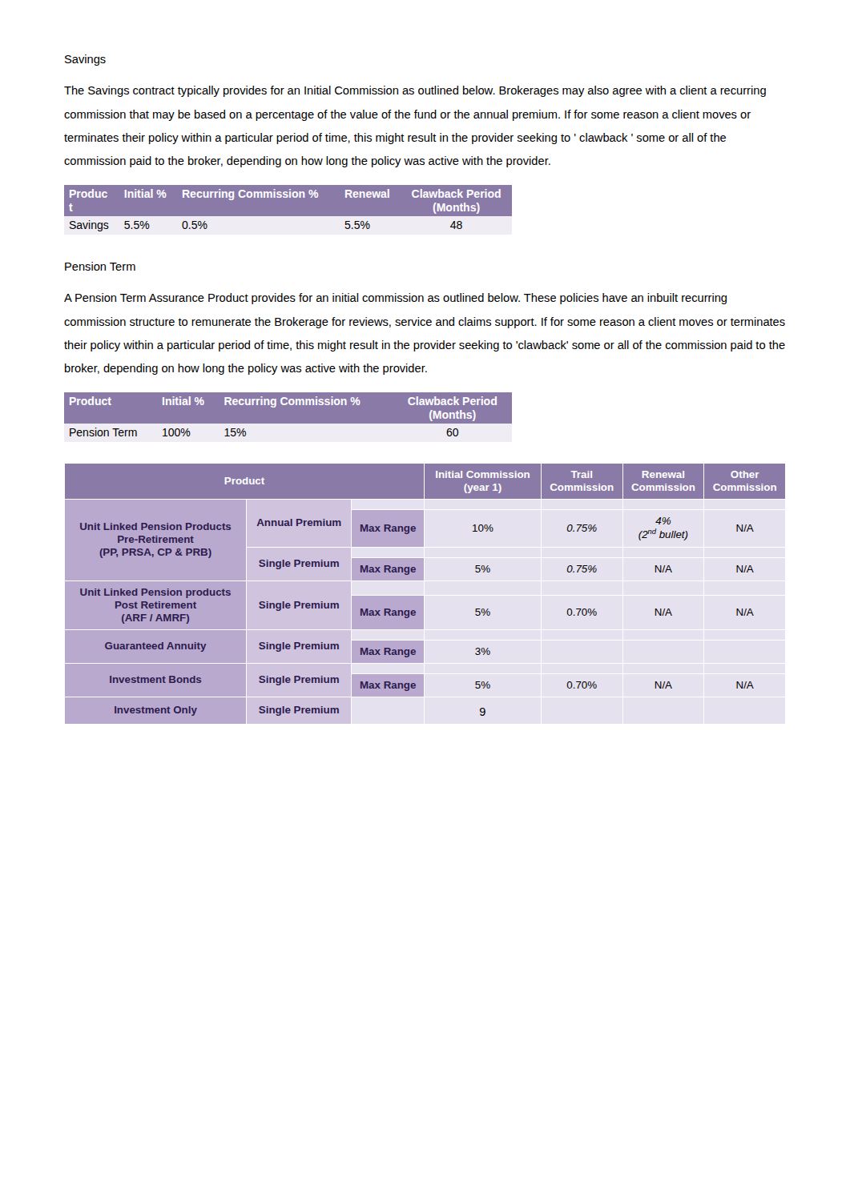Savings
The Savings contract typically provides for an Initial Commission as outlined below. Brokerages may also agree with a client a recurring commission that may be based on a percentage of the value of the fund or the annual premium. If for some reason a client moves or terminates their policy within a particular period of time, this might result in the provider seeking to ' clawback ' some or all of the commission paid to the broker, depending on how long the policy was active with the provider.
| Produc t | Initial % | Recurring Commission % | Renewal | Clawback Period (Months) |
| --- | --- | --- | --- | --- |
| Savings | 5.5% | 0.5% | 5.5% | 48 |
Pension Term
A Pension Term Assurance Product provides for an initial commission as outlined below. These policies have an inbuilt recurring commission structure to remunerate the Brokerage for reviews, service and claims support. If for some reason a client moves or terminates their policy within a particular period of time, this might result in the provider seeking to 'clawback' some or all of the commission paid to the broker, depending on how long the policy was active with the provider.
| Product | Initial % | Recurring Commission % | Clawback Period (Months) |
| --- | --- | --- | --- |
| Pension Term | 100% | 15% | 60 |
| Product | Initial Commission (year 1) | Trail Commission | Renewal Commission | Other Commission |
| --- | --- | --- | --- | --- |
| Unit Linked Pension Products Pre-Retirement (PP, PRSA, CP & PRB) | Annual Premium | | | | | |
| Max Range | 10% | 0.75% | 4% (2 nd bullet) | N/A |
| Single Premium | | | | | |
| Max Range | 5% | 0.75% | N/A | N/A |
| Unit Linked Pension products Post Retirement (ARF / AMRF) | Single Premium | | | | | |
| Max Range | 5% | 0.70% | N/A | N/A |
| Guaranteed Annuity | Single Premium | | | | | |
| Max Range | 3% | | | |
| Investment Bonds | Single Premium | | | | | |
| Max Range | 5% | 0.70% | N/A | N/A |
| Investment Only | Single Premium | | 9 | | | |